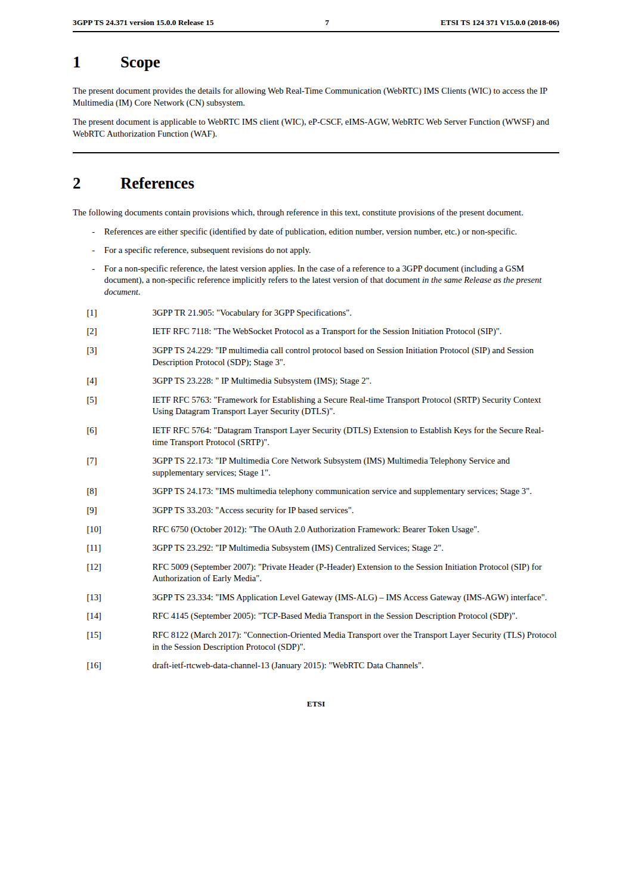3GPP TS 24.371 version 15.0.0 Release 15 7 ETSI TS 124 371 V15.0.0 (2018-06)
1 Scope
The present document provides the details for allowing Web Real-Time Communication (WebRTC) IMS Clients (WIC) to access the IP Multimedia (IM) Core Network (CN) subsystem.
The present document is applicable to WebRTC IMS client (WIC), eP-CSCF, eIMS-AGW, WebRTC Web Server Function (WWSF) and WebRTC Authorization Function (WAF).
2 References
The following documents contain provisions which, through reference in this text, constitute provisions of the present document.
References are either specific (identified by date of publication, edition number, version number, etc.) or non-specific.
For a specific reference, subsequent revisions do not apply.
For a non-specific reference, the latest version applies. In the case of a reference to a 3GPP document (including a GSM document), a non-specific reference implicitly refers to the latest version of that document in the same Release as the present document.
[1]
3GPP TR 21.905: "Vocabulary for 3GPP Specifications".
[2]
IETF RFC 7118: "The WebSocket Protocol as a Transport for the Session Initiation Protocol (SIP)".
[3]
3GPP TS 24.229: "IP multimedia call control protocol based on Session Initiation Protocol (SIP) and Session Description Protocol (SDP); Stage 3".
[4]
3GPP TS 23.228: " IP Multimedia Subsystem (IMS); Stage 2".
[5]
IETF RFC 5763: "Framework for Establishing a Secure Real-time Transport Protocol (SRTP) Security Context Using Datagram Transport Layer Security (DTLS)".
[6]
IETF RFC 5764: "Datagram Transport Layer Security (DTLS) Extension to Establish Keys for the Secure Real-time Transport Protocol (SRTP)".
[7]
3GPP TS 22.173: "IP Multimedia Core Network Subsystem (IMS) Multimedia Telephony Service and supplementary services; Stage 1".
[8]
3GPP TS 24.173: "IMS multimedia telephony communication service and supplementary services; Stage 3".
[9]
3GPP TS 33.203: "Access security for IP based services".
[10]
RFC 6750 (October 2012): "The OAuth 2.0 Authorization Framework: Bearer Token Usage".
[11]
3GPP TS 23.292: "IP Multimedia Subsystem (IMS) Centralized Services; Stage 2".
[12]
RFC 5009 (September 2007): "Private Header (P-Header) Extension to the Session Initiation Protocol (SIP) for Authorization of Early Media".
[13]
3GPP TS 23.334: "IMS Application Level Gateway (IMS-ALG) – IMS Access Gateway (IMS-AGW) interface".
[14]
RFC 4145 (September 2005): "TCP-Based Media Transport in the Session Description Protocol (SDP)".
[15]
RFC 8122 (March 2017): "Connection-Oriented Media Transport over the Transport Layer Security (TLS) Protocol in the Session Description Protocol (SDP)".
[16]
draft-ietf-rtcweb-data-channel-13 (January 2015): "WebRTC Data Channels".
ETSI